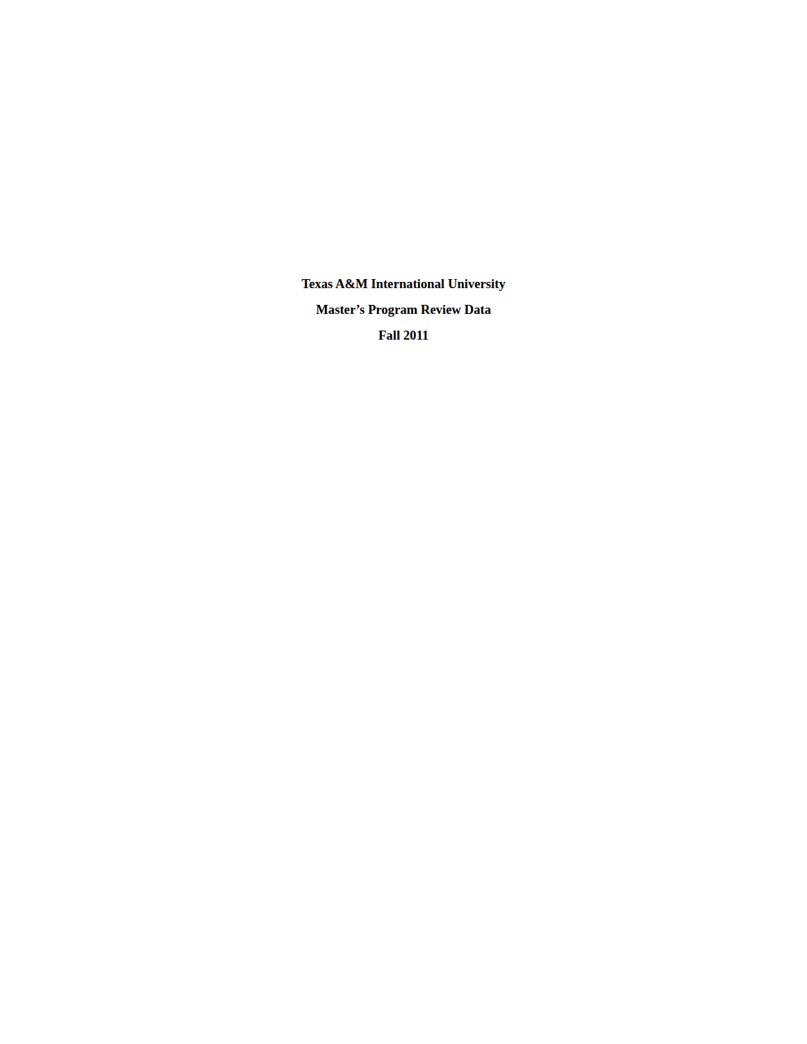Texas A&M International University
Master’s Program Review Data
Fall 2011